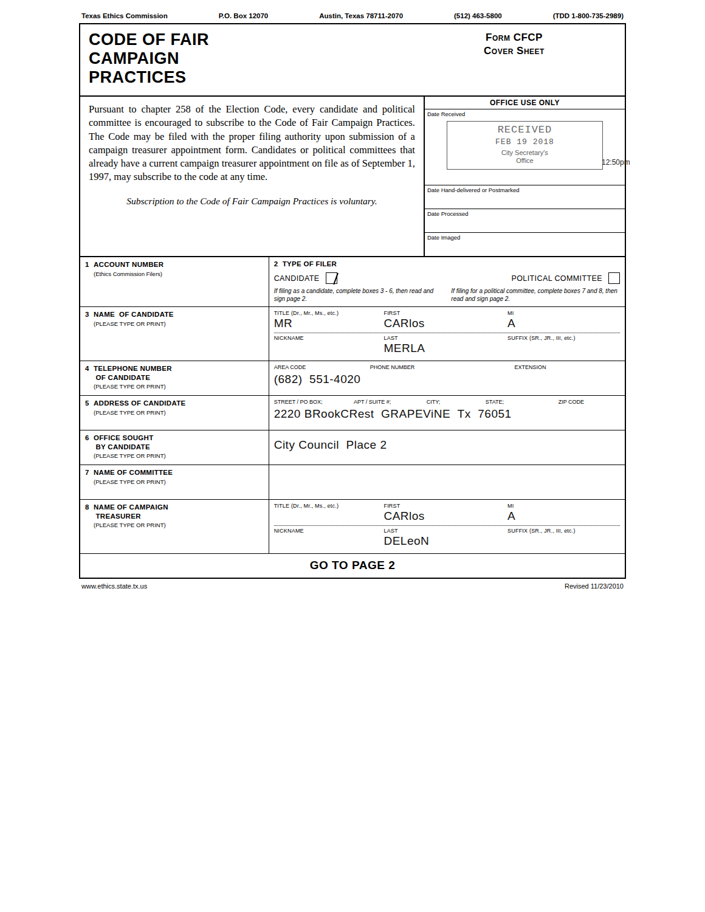Texas Ethics Commission P.O. Box 12070 Austin, Texas 78711-2070 (512) 463-5800 (TDD 1-800-735-2989)
CODE OF FAIR
CAMPAIGN
PRACTICES
Form CFCP
Cover Sheet
Pursuant to chapter 258 of the Election Code, every candidate and political committee is encouraged to subscribe to the Code of Fair Campaign Practices. The Code may be filed with the proper filing authority upon submission of a campaign treasurer appointment form. Candidates or political committees that already have a current campaign treasurer appointment on file as of September 1, 1997, may subscribe to the code at any time.
Subscription to the Code of Fair Campaign Practices is voluntary.
OFFICE USE ONLY
Date Received
RECEIVED
FEB 19 2018
City Secretary's
Office
12:50pm
Date Hand-delivered or Postmarked
Date Processed
Date Imaged
1 ACCOUNT NUMBER (Ethics Commission Filers)
2 TYPE OF FILER
CANDIDATE
POLITICAL COMMITTEE
If filing as a candidate, complete boxes 3 - 6, then read and sign page 2.
If filing for a political committee, complete boxes 7 and 8, then read and sign page 2.
3 NAME OF CANDIDATE (PLEASE TYPE OR PRINT)
TITLE (Dr., Mr., Ms., etc.)
FIRST
MI
MR
CARlos
A
NICKNAME
LAST
SUFFIX (SR., JR., III, etc.)
MERLA
4 TELEPHONE NUMBER
OF CANDIDATE (PLEASE TYPE OR PRINT)
AREA CODE
PHONE NUMBER
EXTENSION
(682) 551-4020
5 ADDRESS OF CANDIDATE (PLEASE TYPE OR PRINT)
STREET / PO BOX;
APT / SUITE #;
CITY;
STATE;
ZIP CODE
2220 BRookCRest GRAPEViNE Tx 76051
6 OFFICE SOUGHT
BY CANDIDATE (PLEASE TYPE OR PRINT)
City Council Place 2
7 NAME OF COMMITTEE (PLEASE TYPE OR PRINT)
8 NAME OF CAMPAIGN
TREASURER (PLEASE TYPE OR PRINT)
TITLE (Dr., Mr., Ms., etc.)
FIRST
MI
CARlos
A
NICKNAME
LAST
SUFFIX (SR., JR., III, etc.)
DELeoN
GO TO PAGE 2
www.ethics.state.tx.us Revised 11/23/2010